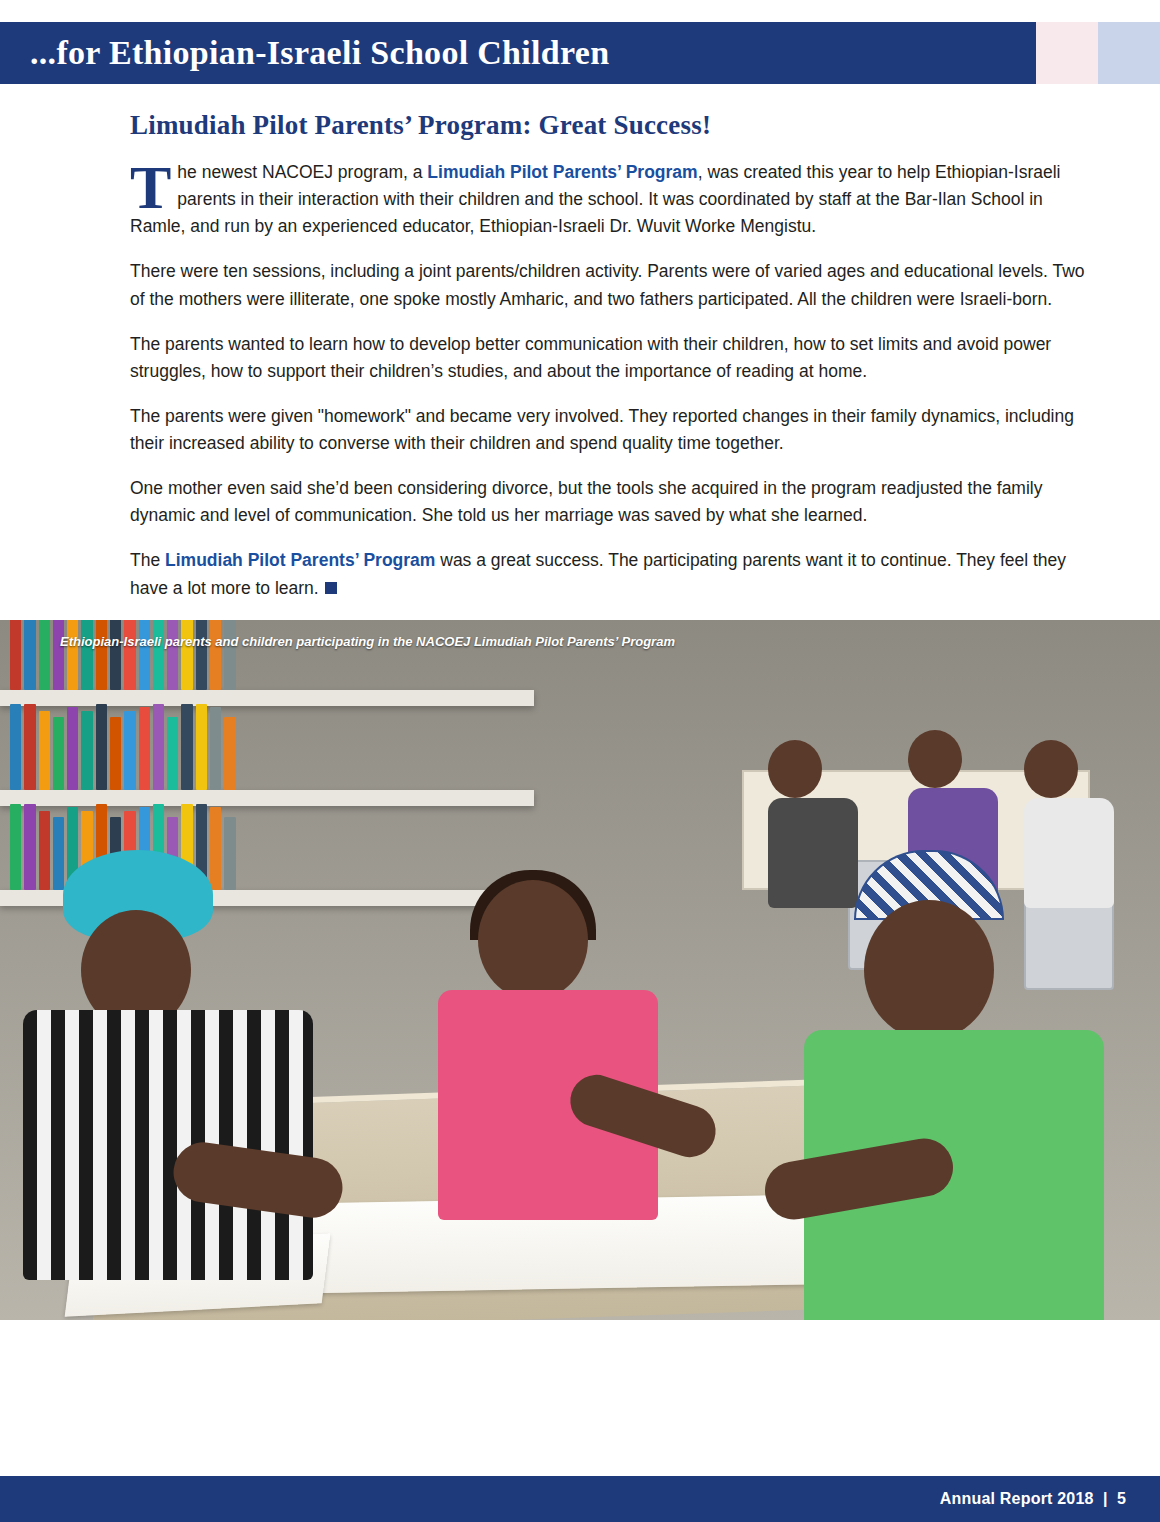...for Ethiopian-Israeli School Children
Limudiah Pilot Parents’ Program: Great Success!
The newest NACOEJ program, a Limudiah Pilot Parents’ Program, was created this year to help Ethiopian-Israeli parents in their interaction with their children and the school. It was coordinated by staff at the Bar-Ilan School in Ramle, and run by an experienced educator, Ethiopian-Israeli Dr. Wuvit Worke Mengistu.
There were ten sessions, including a joint parents/children activity. Parents were of varied ages and educational levels. Two of the mothers were illiterate, one spoke mostly Amharic, and two fathers participated. All the children were Israeli-born.
The parents wanted to learn how to develop better communication with their children, how to set limits and avoid power struggles, how to support their children’s studies, and about the importance of reading at home.
The parents were given "homework" and became very involved. They reported changes in their family dynamics, including their increased ability to converse with their children and spend quality time together.
One mother even said she’d been considering divorce, but the tools she acquired in the program readjusted the family dynamic and level of communication. She told us her marriage was saved by what she learned.
The Limudiah Pilot Parents’ Program was a great success. The participating parents want it to continue. They feel they have a lot more to learn.
Ethiopian-Israeli parents and children participating in the NACOEJ Limudiah Pilot Parents’ Program
Annual Report 2018 | 5